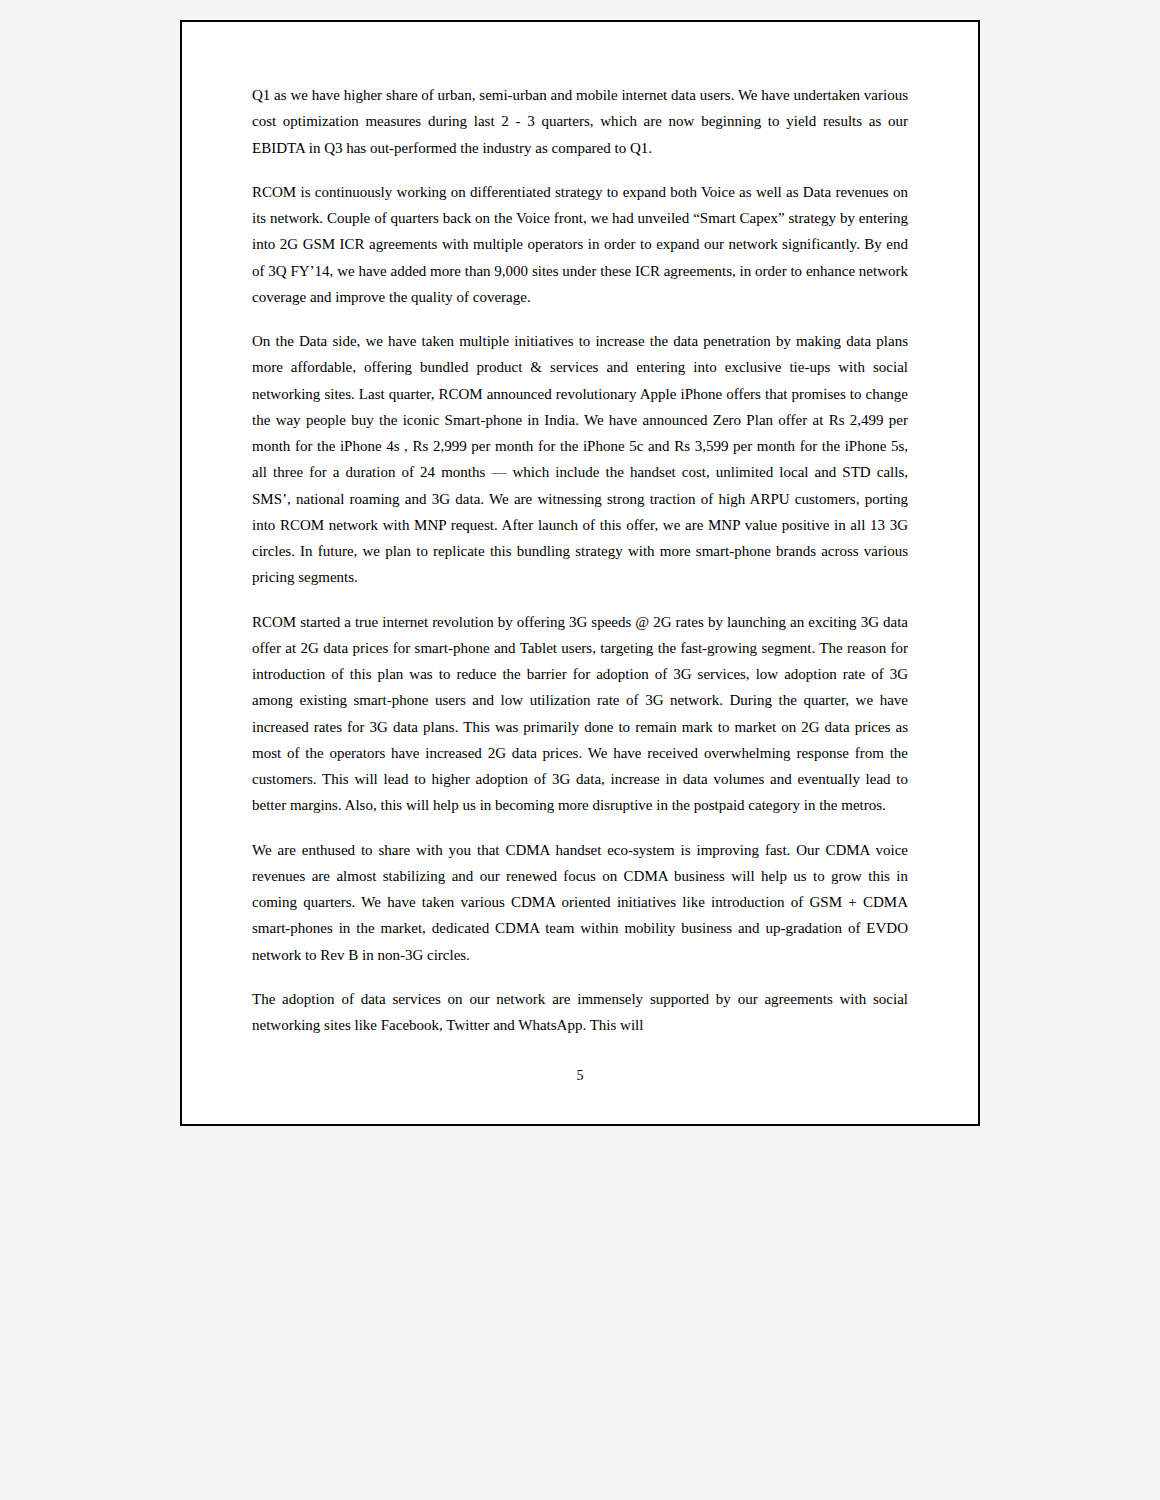Q1 as we have higher share of urban, semi-urban and mobile internet data users. We have undertaken various cost optimization measures during last 2 - 3 quarters, which are now beginning to yield results as our EBIDTA in Q3 has out-performed the industry as compared to Q1.
RCOM is continuously working on differentiated strategy to expand both Voice as well as Data revenues on its network. Couple of quarters back on the Voice front, we had unveiled “Smart Capex” strategy by entering into 2G GSM ICR agreements with multiple operators in order to expand our network significantly. By end of 3Q FY’14, we have added more than 9,000 sites under these ICR agreements, in order to enhance network coverage and improve the quality of coverage.
On the Data side, we have taken multiple initiatives to increase the data penetration by making data plans more affordable, offering bundled product & services and entering into exclusive tie-ups with social networking sites. Last quarter, RCOM announced revolutionary Apple iPhone offers that promises to change the way people buy the iconic Smart-phone in India. We have announced Zero Plan offer at Rs 2,499 per month for the iPhone 4s , Rs 2,999 per month for the iPhone 5c and Rs 3,599 per month for the iPhone 5s, all three for a duration of 24 months — which include the handset cost, unlimited local and STD calls, SMS’, national roaming and 3G data. We are witnessing strong traction of high ARPU customers, porting into RCOM network with MNP request. After launch of this offer, we are MNP value positive in all 13 3G circles. In future, we plan to replicate this bundling strategy with more smart-phone brands across various pricing segments.
RCOM started a true internet revolution by offering 3G speeds @ 2G rates by launching an exciting 3G data offer at 2G data prices for smart-phone and Tablet users, targeting the fast-growing segment. The reason for introduction of this plan was to reduce the barrier for adoption of 3G services, low adoption rate of 3G among existing smart-phone users and low utilization rate of 3G network. During the quarter, we have increased rates for 3G data plans. This was primarily done to remain mark to market on 2G data prices as most of the operators have increased 2G data prices. We have received overwhelming response from the customers. This will lead to higher adoption of 3G data, increase in data volumes and eventually lead to better margins. Also, this will help us in becoming more disruptive in the postpaid category in the metros.
We are enthused to share with you that CDMA handset eco-system is improving fast. Our CDMA voice revenues are almost stabilizing and our renewed focus on CDMA business will help us to grow this in coming quarters. We have taken various CDMA oriented initiatives like introduction of GSM + CDMA smart-phones in the market, dedicated CDMA team within mobility business and up-gradation of EVDO network to Rev B in non-3G circles.
The adoption of data services on our network are immensely supported by our agreements with social networking sites like Facebook, Twitter and WhatsApp. This will
5